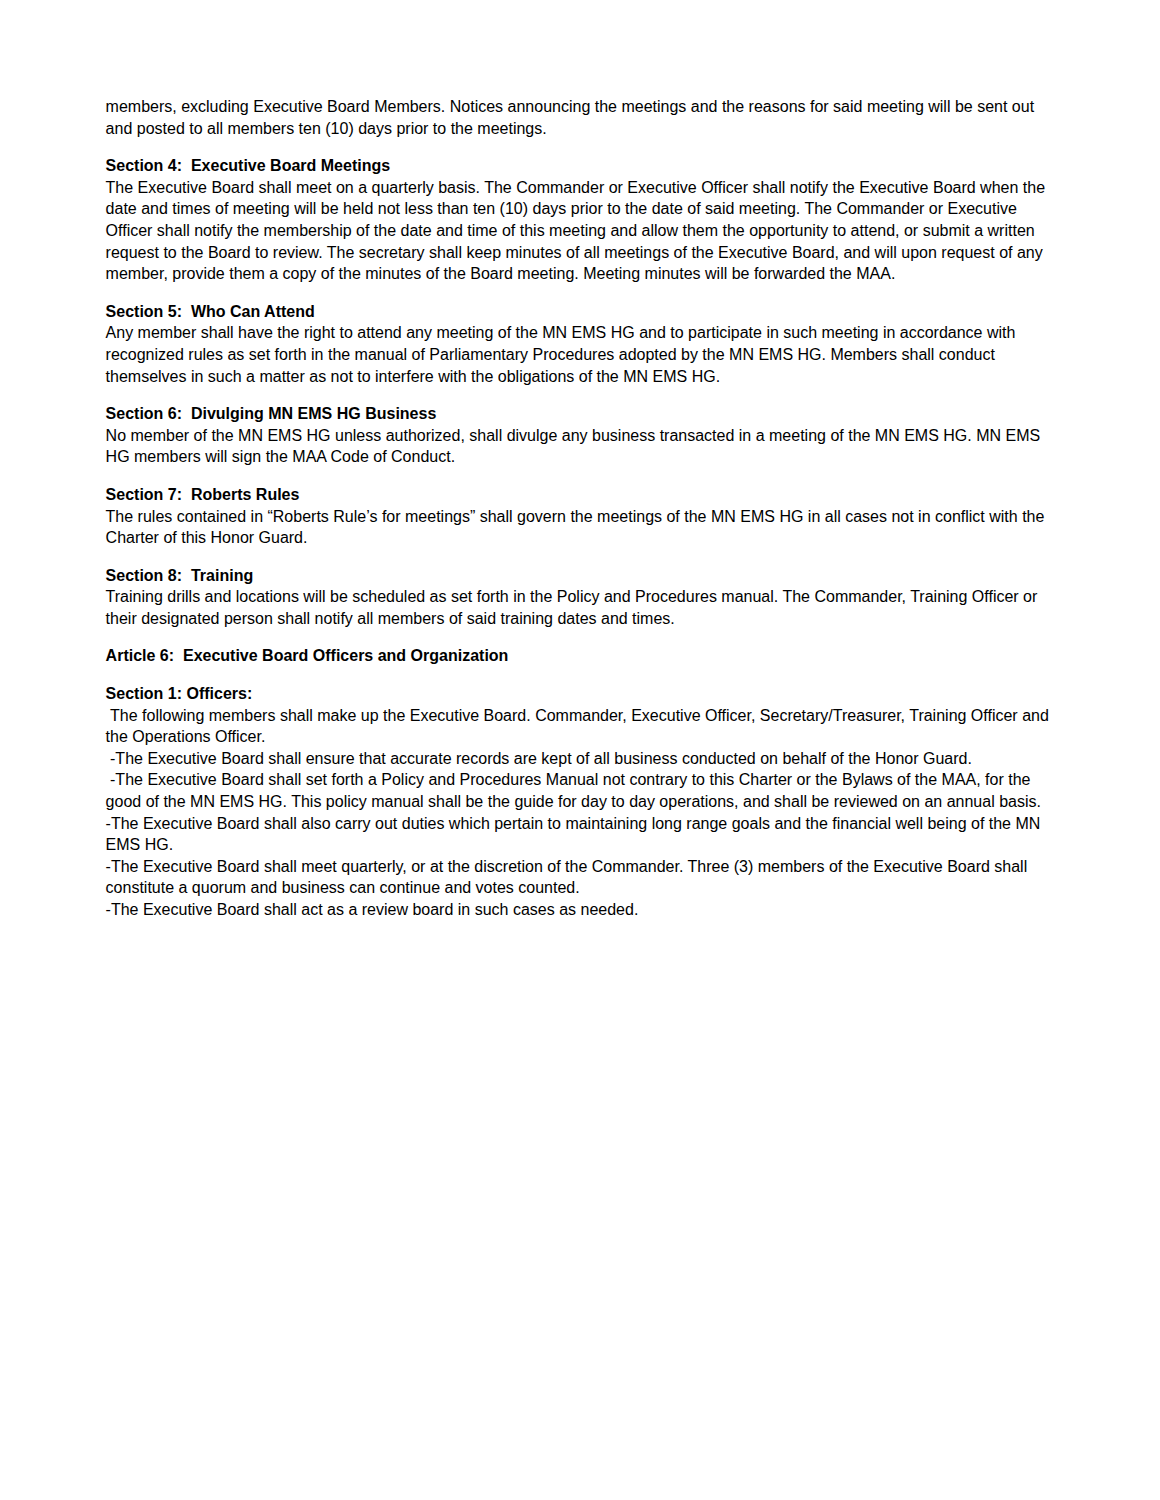members, excluding Executive Board Members. Notices announcing the meetings and the reasons for said meeting will be sent out and posted to all members ten (10) days prior to the meetings.
Section 4: Executive Board Meetings
The Executive Board shall meet on a quarterly basis. The Commander or Executive Officer shall notify the Executive Board when the date and times of meeting will be held not less than ten (10) days prior to the date of said meeting. The Commander or Executive Officer shall notify the membership of the date and time of this meeting and allow them the opportunity to attend, or submit a written request to the Board to review. The secretary shall keep minutes of all meetings of the Executive Board, and will upon request of any member, provide them a copy of the minutes of the Board meeting. Meeting minutes will be forwarded the MAA.
Section 5: Who Can Attend
Any member shall have the right to attend any meeting of the MN EMS HG and to participate in such meeting in accordance with recognized rules as set forth in the manual of Parliamentary Procedures adopted by the MN EMS HG. Members shall conduct themselves in such a matter as not to interfere with the obligations of the MN EMS HG.
Section 6: Divulging MN EMS HG Business
No member of the MN EMS HG unless authorized, shall divulge any business transacted in a meeting of the MN EMS HG. MN EMS HG members will sign the MAA Code of Conduct.
Section 7: Roberts Rules
The rules contained in “Roberts Rule’s for meetings” shall govern the meetings of the MN EMS HG in all cases not in conflict with the Charter of this Honor Guard.
Section 8: Training
Training drills and locations will be scheduled as set forth in the Policy and Procedures manual. The Commander, Training Officer or their designated person shall notify all members of said training dates and times.
Article 6: Executive Board Officers and Organization
Section 1: Officers:
The following members shall make up the Executive Board. Commander, Executive Officer, Secretary/Treasurer, Training Officer and the Operations Officer.
-The Executive Board shall ensure that accurate records are kept of all business conducted on behalf of the Honor Guard.
-The Executive Board shall set forth a Policy and Procedures Manual not contrary to this Charter or the Bylaws of the MAA, for the good of the MN EMS HG. This policy manual shall be the guide for day to day operations, and shall be reviewed on an annual basis.
-The Executive Board shall also carry out duties which pertain to maintaining long range goals and the financial well being of the MN EMS HG.
-The Executive Board shall meet quarterly, or at the discretion of the Commander. Three (3) members of the Executive Board shall constitute a quorum and business can continue and votes counted.
-The Executive Board shall act as a review board in such cases as needed.